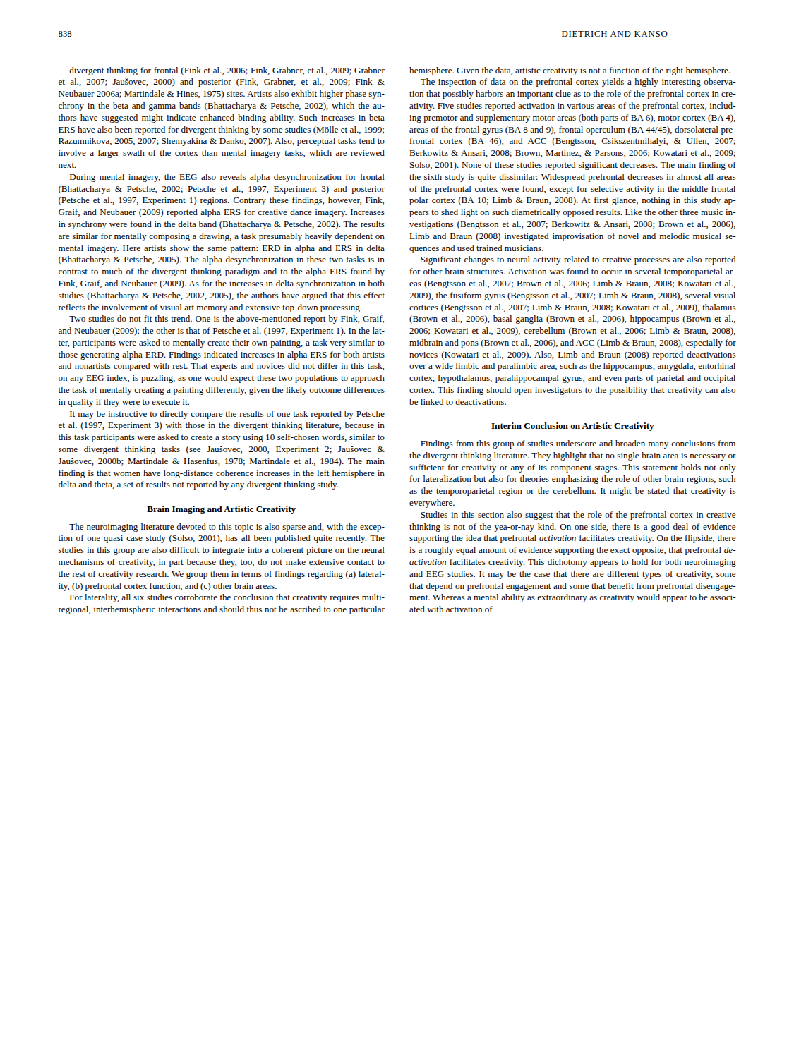838 DIETRICH AND KANSO
divergent thinking for frontal (Fink et al., 2006; Fink, Grabner, et al., 2009; Grabner et al., 2007; Jaušovec, 2000) and posterior (Fink, Grabner, et al., 2009; Fink & Neubauer 2006a; Martindale & Hines, 1975) sites. Artists also exhibit higher phase synchrony in the beta and gamma bands (Bhattacharya & Petsche, 2002), which the authors have suggested might indicate enhanced binding ability. Such increases in beta ERS have also been reported for divergent thinking by some studies (Mölle et al., 1999; Razumnikova, 2005, 2007; Shemyakina & Danko, 2007). Also, perceptual tasks tend to involve a larger swath of the cortex than mental imagery tasks, which are reviewed next.
During mental imagery, the EEG also reveals alpha desynchronization for frontal (Bhattacharya & Petsche, 2002; Petsche et al., 1997, Experiment 3) and posterior (Petsche et al., 1997, Experiment 1) regions. Contrary these findings, however, Fink, Graif, and Neubauer (2009) reported alpha ERS for creative dance imagery. Increases in synchrony were found in the delta band (Bhattacharya & Petsche, 2002). The results are similar for mentally composing a drawing, a task presumably heavily dependent on mental imagery. Here artists show the same pattern: ERD in alpha and ERS in delta (Bhattacharya & Petsche, 2005). The alpha desynchronization in these two tasks is in contrast to much of the divergent thinking paradigm and to the alpha ERS found by Fink, Graif, and Neubauer (2009). As for the increases in delta synchronization in both studies (Bhattacharya & Petsche, 2002, 2005), the authors have argued that this effect reflects the involvement of visual art memory and extensive top-down processing.
Two studies do not fit this trend. One is the above-mentioned report by Fink, Graif, and Neubauer (2009); the other is that of Petsche et al. (1997, Experiment 1). In the latter, participants were asked to mentally create their own painting, a task very similar to those generating alpha ERD. Findings indicated increases in alpha ERS for both artists and nonartists compared with rest. That experts and novices did not differ in this task, on any EEG index, is puzzling, as one would expect these two populations to approach the task of mentally creating a painting differently, given the likely outcome differences in quality if they were to execute it.
It may be instructive to directly compare the results of one task reported by Petsche et al. (1997, Experiment 3) with those in the divergent thinking literature, because in this task participants were asked to create a story using 10 self-chosen words, similar to some divergent thinking tasks (see Jaušovec, 2000, Experiment 2; Jaušovec & Jaušovec, 2000b; Martindale & Hasenfus, 1978; Martindale et al., 1984). The main finding is that women have long-distance coherence increases in the left hemisphere in delta and theta, a set of results not reported by any divergent thinking study.
Brain Imaging and Artistic Creativity
The neuroimaging literature devoted to this topic is also sparse and, with the exception of one quasi case study (Solso, 2001), has all been published quite recently. The studies in this group are also difficult to integrate into a coherent picture on the neural mechanisms of creativity, in part because they, too, do not make extensive contact to the rest of creativity research. We group them in terms of findings regarding (a) laterality, (b) prefrontal cortex function, and (c) other brain areas.
For laterality, all six studies corroborate the conclusion that creativity requires multiregional, interhemispheric interactions and should thus not be ascribed to one particular hemisphere. Given the data, artistic creativity is not a function of the right hemisphere.
The inspection of data on the prefrontal cortex yields a highly interesting observation that possibly harbors an important clue as to the role of the prefrontal cortex in creativity. Five studies reported activation in various areas of the prefrontal cortex, including premotor and supplementary motor areas (both parts of BA 6), motor cortex (BA 4), areas of the frontal gyrus (BA 8 and 9), frontal operculum (BA 44/45), dorsolateral prefrontal cortex (BA 46), and ACC (Bengtsson, Csikszentmihalyi, & Ullen, 2007; Berkowitz & Ansari, 2008; Brown, Martinez, & Parsons, 2006; Kowatari et al., 2009; Solso, 2001). None of these studies reported significant decreases. The main finding of the sixth study is quite dissimilar: Widespread prefrontal decreases in almost all areas of the prefrontal cortex were found, except for selective activity in the middle frontal polar cortex (BA 10; Limb & Braun, 2008). At first glance, nothing in this study appears to shed light on such diametrically opposed results. Like the other three music investigations (Bengtsson et al., 2007; Berkowitz & Ansari, 2008; Brown et al., 2006), Limb and Braun (2008) investigated improvisation of novel and melodic musical sequences and used trained musicians.
Significant changes to neural activity related to creative processes are also reported for other brain structures. Activation was found to occur in several temporoparietal areas (Bengtsson et al., 2007; Brown et al., 2006; Limb & Braun, 2008; Kowatari et al., 2009), the fusiform gyrus (Bengtsson et al., 2007; Limb & Braun, 2008), several visual cortices (Bengtsson et al., 2007; Limb & Braun, 2008; Kowatari et al., 2009), thalamus (Brown et al., 2006), basal ganglia (Brown et al., 2006), hippocampus (Brown et al., 2006; Kowatari et al., 2009), cerebellum (Brown et al., 2006; Limb & Braun, 2008), midbrain and pons (Brown et al., 2006), and ACC (Limb & Braun, 2008), especially for novices (Kowatari et al., 2009). Also, Limb and Braun (2008) reported deactivations over a wide limbic and paralimbic area, such as the hippocampus, amygdala, entorhinal cortex, hypothalamus, parahippocampal gyrus, and even parts of parietal and occipital cortex. This finding should open investigators to the possibility that creativity can also be linked to deactivations.
Interim Conclusion on Artistic Creativity
Findings from this group of studies underscore and broaden many conclusions from the divergent thinking literature. They highlight that no single brain area is necessary or sufficient for creativity or any of its component stages. This statement holds not only for lateralization but also for theories emphasizing the role of other brain regions, such as the temporoparietal region or the cerebellum. It might be stated that creativity is everywhere.
Studies in this section also suggest that the role of the prefrontal cortex in creative thinking is not of the yea-or-nay kind. On one side, there is a good deal of evidence supporting the idea that prefrontal activation facilitates creativity. On the flipside, there is a roughly equal amount of evidence supporting the exact opposite, that prefrontal deactivation facilitates creativity. This dichotomy appears to hold for both neuroimaging and EEG studies. It may be the case that there are different types of creativity, some that depend on prefrontal engagement and some that benefit from prefrontal disengagement. Whereas a mental ability as extraordinary as creativity would appear to be associated with activation of